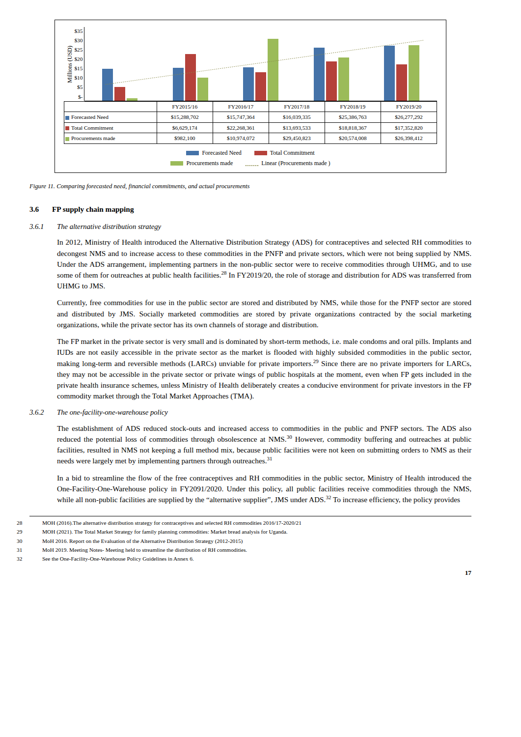Millions (USD)
$35 $30 $25 $20 $15 $10 $5 $-
| | FY2015/16 | FY2016/17 | FY2017/18 | FY2018/19 | FY2019/20 |
| Forecasted Need | $15,288,702 | $15,747,364 | $16,039,335 | $25,386,763 | $26,277,292 |
| Total Commitment | $6,629,174 | $22,268,361 | $13,693,533 | $18,818,367 | $17,352,820 |
| Procurements made | $982,100 | $10,974,072 | $29,450,823 | $20,574,008 | $26,398,412 |
Forecasted Need
Total Commitment
Procurements made
Linear (Procurements made )
Figure 11. Comparing forecasted need, financial commitments, and actual procurements
3.6 FP supply chain mapping
3.6.1 The alternative distribution strategy
In 2012, Ministry of Health introduced the Alternative Distribution Strategy (ADS) for contraceptives and selected RH commodities to decongest NMS and to increase access to these commodities in the PNFP and private sectors, which were not being supplied by NMS. Under the ADS arrangement, implementing partners in the non-public sector were to receive commodities through UHMG, and to use some of them for outreaches at public health facilities.28 In FY2019/20, the role of storage and distribution for ADS was transferred from UHMG to JMS.
Currently, free commodities for use in the public sector are stored and distributed by NMS, while those for the PNFP sector are stored and distributed by JMS. Socially marketed commodities are stored by private organizations contracted by the social marketing organizations, while the private sector has its own channels of storage and distribution.
The FP market in the private sector is very small and is dominated by short-term methods, i.e. male condoms and oral pills. Implants and IUDs are not easily accessible in the private sector as the market is flooded with highly subsided commodities in the public sector, making long-term and reversible methods (LARCs) unviable for private importers.29 Since there are no private importers for LARCs, they may not be accessible in the private sector or private wings of public hospitals at the moment, even when FP gets included in the private health insurance schemes, unless Ministry of Health deliberately creates a conducive environment for private investors in the FP commodity market through the Total Market Approaches (TMA).
3.6.2 The one-facility-one-warehouse policy
The establishment of ADS reduced stock-outs and increased access to commodities in the public and PNFP sectors. The ADS also reduced the potential loss of commodities through obsolescence at NMS.30 However, commodity buffering and outreaches at public facilities, resulted in NMS not keeping a full method mix, because public facilities were not keen on submitting orders to NMS as their needs were largely met by implementing partners through outreaches.31
In a bid to streamline the flow of the free contraceptives and RH commodities in the public sector, Ministry of Health introduced the One-Facility-One-Warehouse policy in FY2091/2020. Under this policy, all public facilities receive commodities through the NMS, while all non-public facilities are supplied by the “alternative supplier”, JMS under ADS.32 To increase efficiency, the policy provides
28 MOH (2016).The alternative distribution strategy for contraceptives and selected RH commodities 2016/17-2020/21
29 MOH (2021). The Total Market Strategy for family planning commodities: Market bread analysis for Uganda.
30 MoH 2016. Report on the Evaluation of the Alternative Distribution Strategy (2012-2015)
31 MoH 2019. Meeting Notes- Meeting held to streamline the distribution of RH commodities.
32 See the One-Facility-One-Warehouse Policy Guidelines in Annex 6.
17